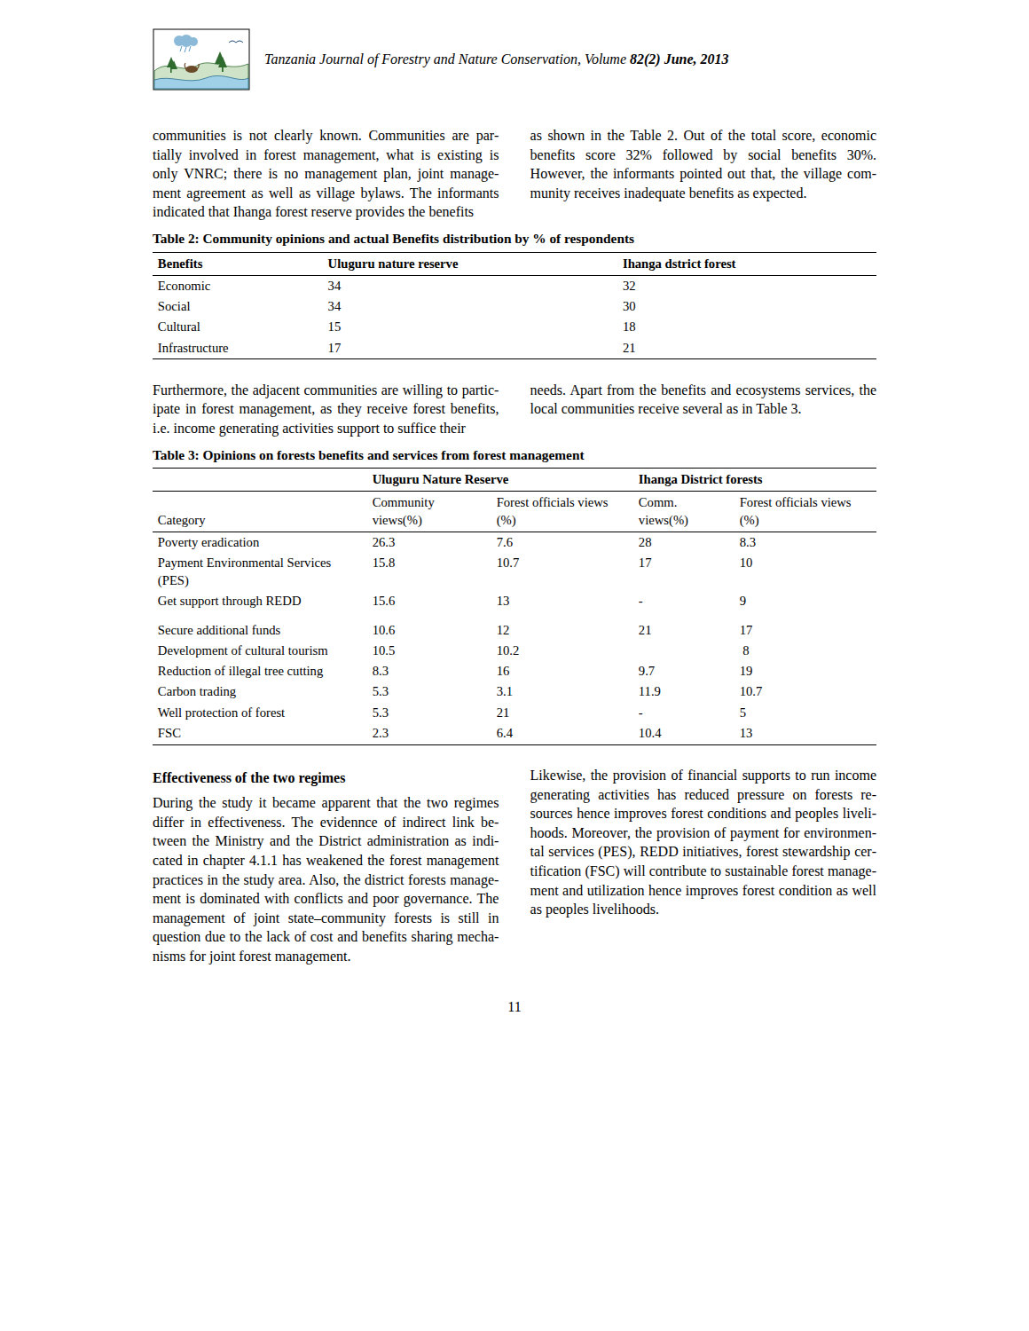Tanzania Journal of Forestry and Nature Conservation, Volume 82(2) June, 2013
communities is not clearly known. Communities are partially involved in forest management, what is existing is only VNRC; there is no management plan, joint management agreement as well as village bylaws. The informants indicated that Ihanga forest reserve provides the benefits
as shown in the Table 2. Out of the total score, economic benefits score 32% followed by social benefits 30%. However, the informants pointed out that, the village community receives inadequate benefits as expected.
Table 2: Community opinions and actual Benefits distribution by % of respondents
| Benefits | Uluguru nature reserve | Ihanga dstrict forest |
| --- | --- | --- |
| Economic | 34 | 32 |
| Social | 34 | 30 |
| Cultural | 15 | 18 |
| Infrastructure | 17 | 21 |
Furthermore, the adjacent communities are willing to participate in forest management, as they receive forest benefits, i.e. income generating activities support to suffice their
needs. Apart from the benefits and ecosystems services, the local communities receive several as in Table 3.
Table 3: Opinions on forests benefits and services from forest management
| | Uluguru Nature Reserve | Ihanga District forests |
| --- | --- | --- |
| Category | Community views(%) | Forest officials views (%) | Comm. views(%) | Forest officials views (%) |
| Poverty eradication | 26.3 | 7.6 | 28 | 8.3 |
| Payment Environmental Services (PES) | 15.8 | 10.7 | 17 | 10 |
| Get support through REDD | 15.6 | 13 | - | 9 |
| Secure additional funds | 10.6 | 12 | 21 | 17 |
| Development of cultural tourism | 10.5 | 10.2 | | 8 |
| Reduction of illegal tree cutting | 8.3 | 16 | 9.7 | 19 |
| Carbon trading | 5.3 | 3.1 | 11.9 | 10.7 |
| Well protection of forest | 5.3 | 21 | - | 5 |
| FSC | 2.3 | 6.4 | 10.4 | 13 |
Effectiveness of the two regimes
During the study it became apparent that the two regimes differ in effectiveness. The evidennce of indirect link between the Ministry and the District administration as indicated in chapter 4.1.1 has weakened the forest management practices in the study area. Also, the district forests management is dominated with conflicts and poor governance. The management of joint state–community forests is still in question due to the lack of cost and benefits sharing mechanisms for joint forest management.
Likewise, the provision of financial supports to run income generating activities has reduced pressure on forests resources hence improves forest conditions and peoples livelihoods. Moreover, the provision of payment for environmental services (PES), REDD initiatives, forest stewardship certification (FSC) will contribute to sustainable forest management and utilization hence improves forest condition as well as peoples livelihoods.
11